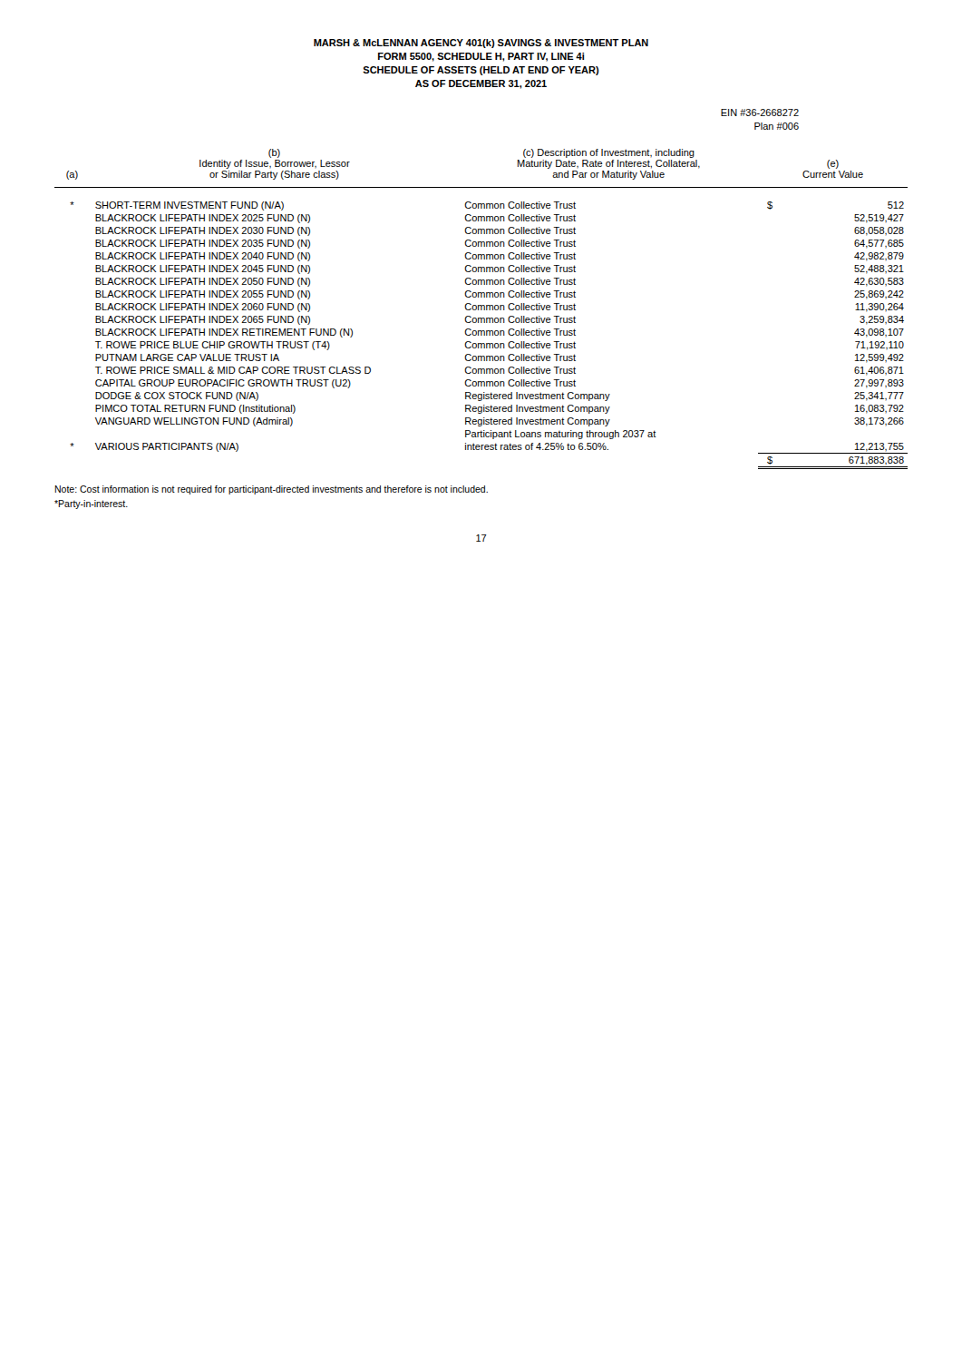MARSH & McLENNAN AGENCY 401(k) SAVINGS & INVESTMENT PLAN
FORM 5500, SCHEDULE H, PART IV, LINE 4i
SCHEDULE OF ASSETS (HELD AT END OF YEAR)
AS OF DECEMBER 31, 2021
EIN #36-2668272
Plan #006
| (a) | (b) Identity of Issue, Borrower, Lessor or Similar Party (Share class) | (c) Description of Investment, including Maturity Date, Rate of Interest, Collateral, and Par or Maturity Value | (e) Current Value |
| --- | --- | --- | --- |
| * | SHORT-TERM INVESTMENT FUND (N/A) | Common Collective Trust | $ | 512 |
| | BLACKROCK LIFEPATH INDEX 2025 FUND (N) | Common Collective Trust | | 52,519,427 |
| | BLACKROCK LIFEPATH INDEX 2030 FUND (N) | Common Collective Trust | | 68,058,028 |
| | BLACKROCK LIFEPATH INDEX 2035 FUND (N) | Common Collective Trust | | 64,577,685 |
| | BLACKROCK LIFEPATH INDEX 2040 FUND (N) | Common Collective Trust | | 42,982,879 |
| | BLACKROCK LIFEPATH INDEX 2045 FUND (N) | Common Collective Trust | | 52,488,321 |
| | BLACKROCK LIFEPATH INDEX 2050 FUND (N) | Common Collective Trust | | 42,630,583 |
| | BLACKROCK LIFEPATH INDEX 2055 FUND (N) | Common Collective Trust | | 25,869,242 |
| | BLACKROCK LIFEPATH INDEX 2060 FUND (N) | Common Collective Trust | | 11,390,264 |
| | BLACKROCK LIFEPATH INDEX 2065 FUND (N) | Common Collective Trust | | 3,259,834 |
| | BLACKROCK LIFEPATH INDEX RETIREMENT FUND (N) | Common Collective Trust | | 43,098,107 |
| | T. ROWE PRICE BLUE CHIP GROWTH TRUST (T4) | Common Collective Trust | | 71,192,110 |
| | PUTNAM LARGE CAP VALUE TRUST IA | Common Collective Trust | | 12,599,492 |
| | T. ROWE PRICE SMALL & MID CAP CORE TRUST CLASS D | Common Collective Trust | | 61,406,871 |
| | CAPITAL GROUP EUROPACIFIC GROWTH TRUST (U2) | Common Collective Trust | | 27,997,893 |
| | DODGE & COX STOCK FUND (N/A) | Registered Investment Company | | 25,341,777 |
| | PIMCO TOTAL RETURN FUND (Institutional) | Registered Investment Company | | 16,083,792 |
| | VANGUARD WELLINGTON FUND (Admiral) | Registered Investment Company | | 38,173,266 |
| | | Participant Loans maturing through 2037 at | | |
| * | VARIOUS PARTICIPANTS (N/A) | interest rates of 4.25% to 6.50%. | | 12,213,755 |
| | | | $ | 671,883,838 |
Note: Cost information is not required for participant-directed investments and therefore is not included.
*Party-in-interest.
17